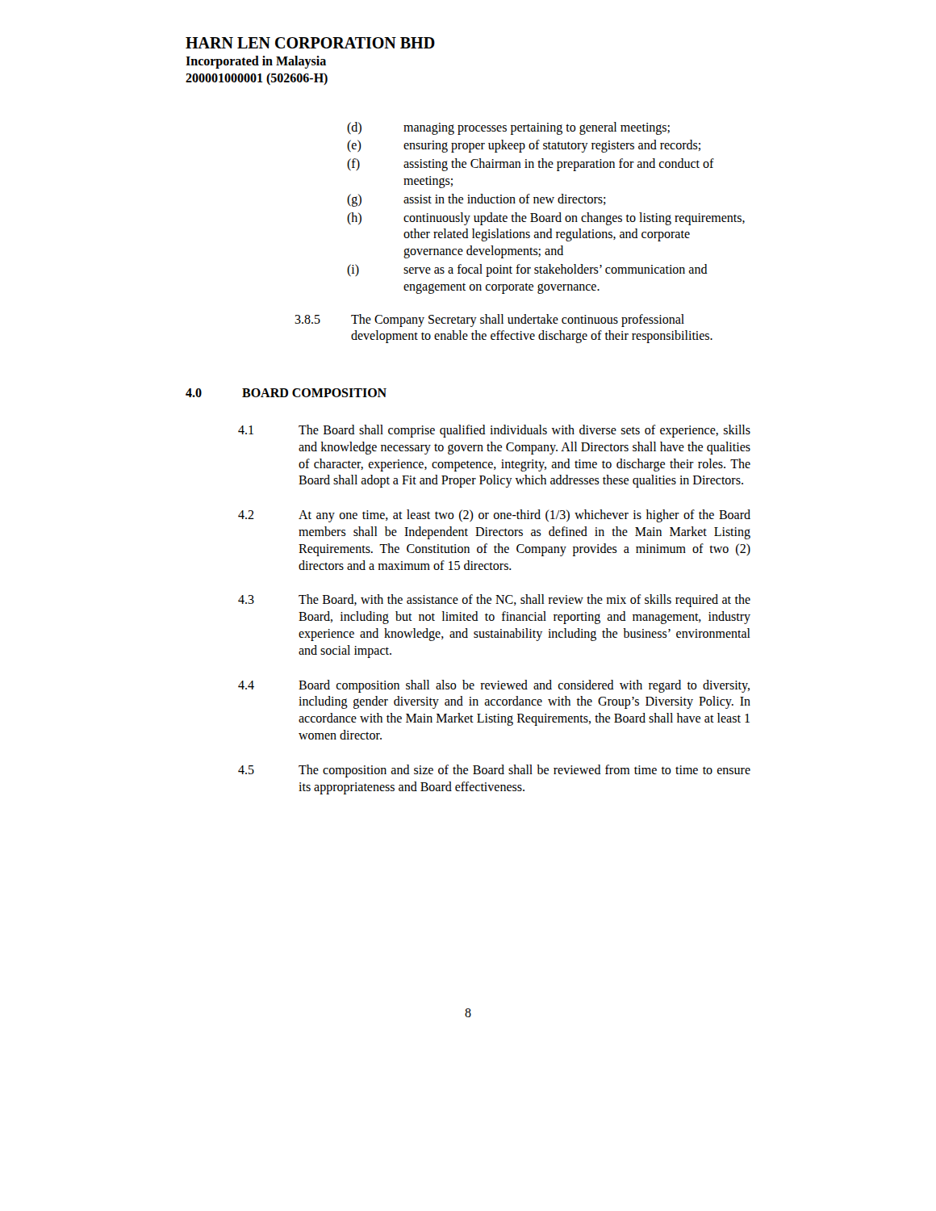HARN LEN CORPORATION BHD
Incorporated in Malaysia
200001000001 (502606-H)
(d)
managing processes pertaining to general meetings;
(e)
ensuring proper upkeep of statutory registers and records;
(f)
assisting the Chairman in the preparation for and conduct of meetings;
(g)
assist in the induction of new directors;
(h)
continuously update the Board on changes to listing requirements, other related legislations and regulations, and corporate governance developments; and
(i)
serve as a focal point for stakeholders’ communication and engagement on corporate governance.
3.8.5
The Company Secretary shall undertake continuous professional development to enable the effective discharge of their responsibilities.
4.0
BOARD COMPOSITION
4.1
The Board shall comprise qualified individuals with diverse sets of experience, skills and knowledge necessary to govern the Company. All Directors shall have the qualities of character, experience, competence, integrity, and time to discharge their roles. The Board shall adopt a Fit and Proper Policy which addresses these qualities in Directors.
4.2
At any one time, at least two (2) or one-third (1/3) whichever is higher of the Board members shall be Independent Directors as defined in the Main Market Listing Requirements. The Constitution of the Company provides a minimum of two (2) directors and a maximum of 15 directors.
4.3
The Board, with the assistance of the NC, shall review the mix of skills required at the Board, including but not limited to financial reporting and management, industry experience and knowledge, and sustainability including the business’ environmental and social impact.
4.4
Board composition shall also be reviewed and considered with regard to diversity, including gender diversity and in accordance with the Group’s Diversity Policy. In accordance with the Main Market Listing Requirements, the Board shall have at least 1 women director.
4.5
The composition and size of the Board shall be reviewed from time to time to ensure its appropriateness and Board effectiveness.
8